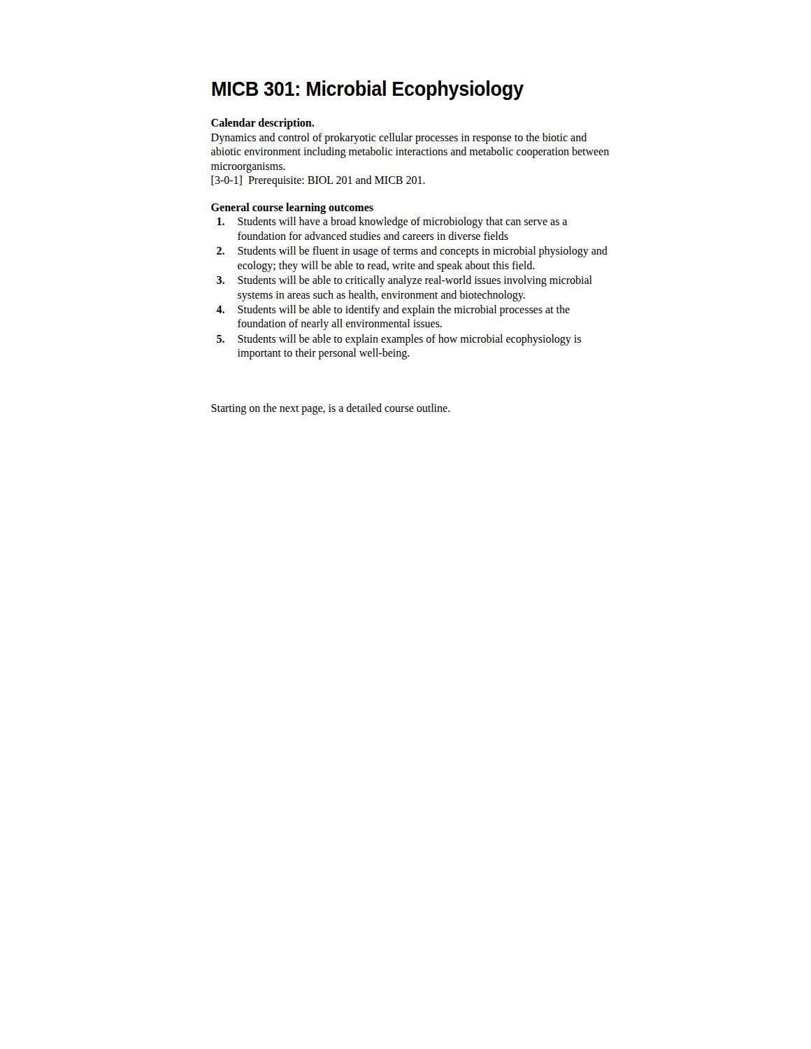MICB 301: Microbial Ecophysiology
Calendar description.
Dynamics and control of prokaryotic cellular processes in response to the biotic and abiotic environment including metabolic interactions and metabolic cooperation between microorganisms.
[3-0-1] Prerequisite: BIOL 201 and MICB 201.
General course learning outcomes
Students will have a broad knowledge of microbiology that can serve as a foundation for advanced studies and careers in diverse fields
Students will be fluent in usage of terms and concepts in microbial physiology and ecology; they will be able to read, write and speak about this field.
Students will be able to critically analyze real-world issues involving microbial systems in areas such as health, environment and biotechnology.
Students will be able to identify and explain the microbial processes at the foundation of nearly all environmental issues.
Students will be able to explain examples of how microbial ecophysiology is important to their personal well-being.
Starting on the next page, is a detailed course outline.